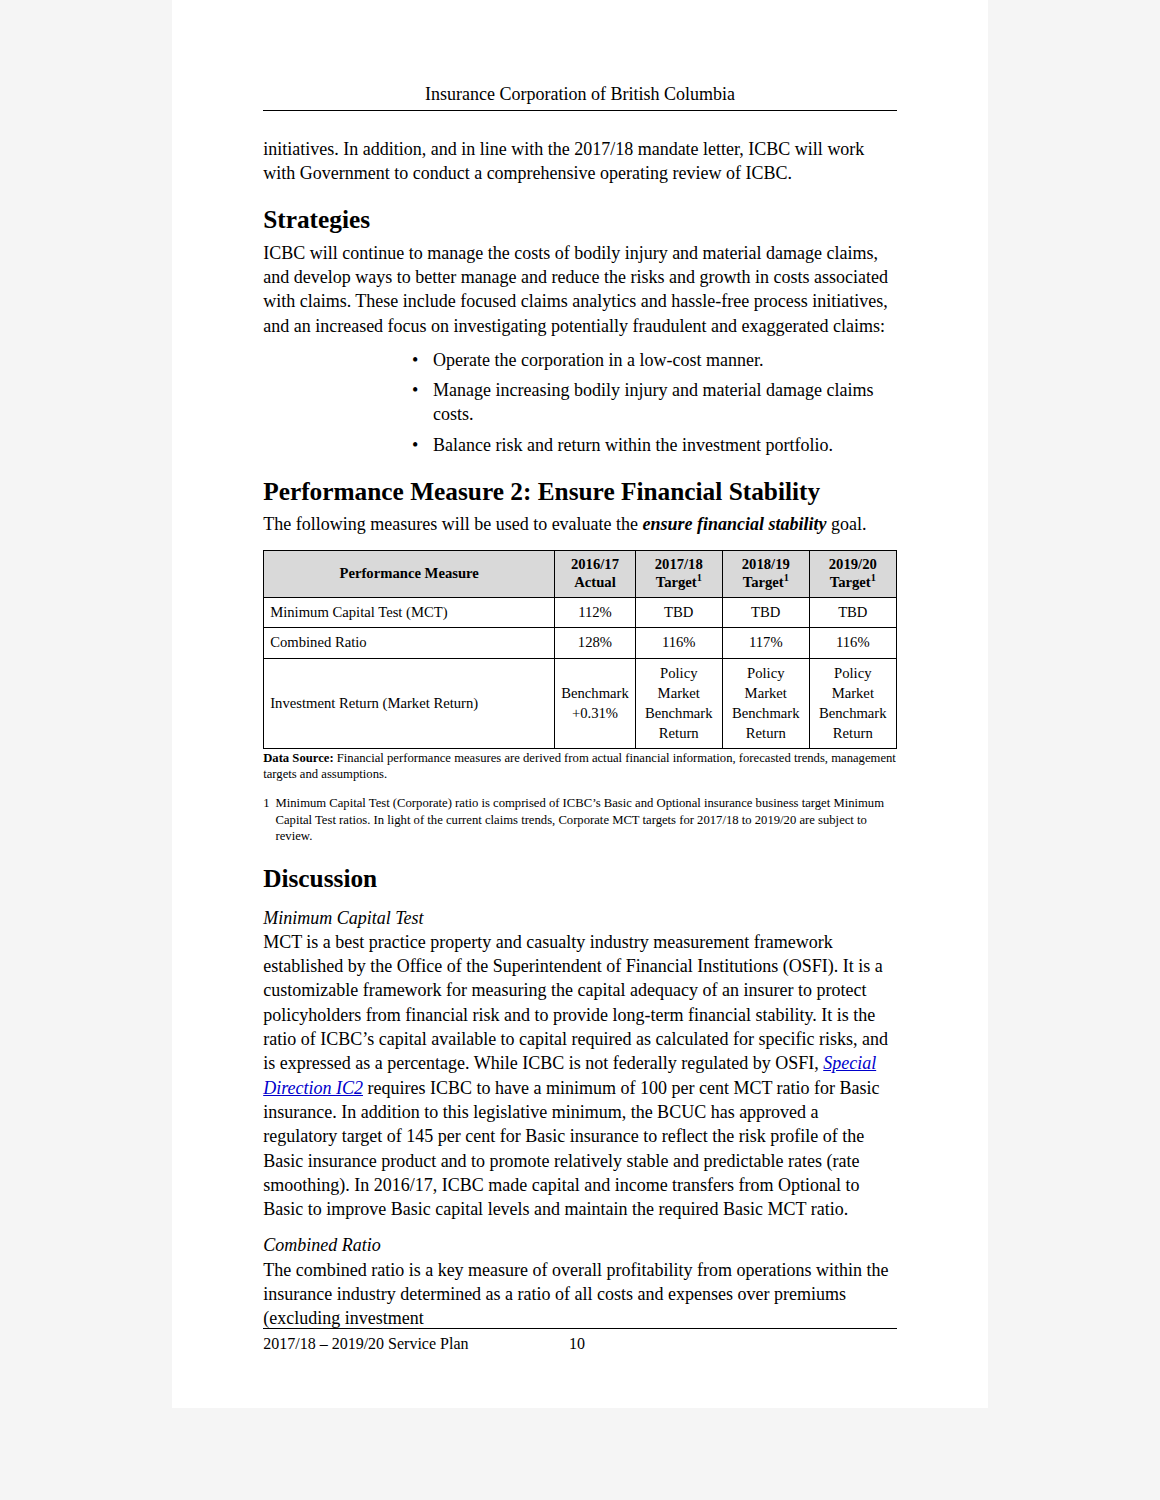Insurance Corporation of British Columbia
initiatives. In addition, and in line with the 2017/18 mandate letter, ICBC will work with Government to conduct a comprehensive operating review of ICBC.
Strategies
ICBC will continue to manage the costs of bodily injury and material damage claims, and develop ways to better manage and reduce the risks and growth in costs associated with claims. These include focused claims analytics and hassle-free process initiatives, and an increased focus on investigating potentially fraudulent and exaggerated claims:
Operate the corporation in a low-cost manner.
Manage increasing bodily injury and material damage claims costs.
Balance risk and return within the investment portfolio.
Performance Measure 2: Ensure Financial Stability
The following measures will be used to evaluate the ensure financial stability goal.
| Performance Measure | 2016/17 Actual | 2017/18 Target 1 | 2018/19 Target 1 | 2019/20 Target 1 |
| --- | --- | --- | --- | --- |
| Minimum Capital Test (MCT) | 112% | TBD | TBD | TBD |
| Combined Ratio | 128% | 116% | 117% | 116% |
| Investment Return (Market Return) | Benchmark +0.31% | Policy Market Benchmark Return | Policy Market Benchmark Return | Policy Market Benchmark Return |
Data Source: Financial performance measures are derived from actual financial information, forecasted trends, management targets and assumptions.
1 Minimum Capital Test (Corporate) ratio is comprised of ICBC’s Basic and Optional insurance business target Minimum Capital Test ratios. In light of the current claims trends, Corporate MCT targets for 2017/18 to 2019/20 are subject to review.
Discussion
Minimum Capital Test
MCT is a best practice property and casualty industry measurement framework established by the Office of the Superintendent of Financial Institutions (OSFI). It is a customizable framework for measuring the capital adequacy of an insurer to protect policyholders from financial risk and to provide long-term financial stability. It is the ratio of ICBC’s capital available to capital required as calculated for specific risks, and is expressed as a percentage. While ICBC is not federally regulated by OSFI, Special Direction IC2 requires ICBC to have a minimum of 100 per cent MCT ratio for Basic insurance. In addition to this legislative minimum, the BCUC has approved a regulatory target of 145 per cent for Basic insurance to reflect the risk profile of the Basic insurance product and to promote relatively stable and predictable rates (rate smoothing). In 2016/17, ICBC made capital and income transfers from Optional to Basic to improve Basic capital levels and maintain the required Basic MCT ratio.
Combined Ratio
The combined ratio is a key measure of overall profitability from operations within the insurance industry determined as a ratio of all costs and expenses over premiums (excluding investment
2017/18 – 2019/20 Service Plan
10